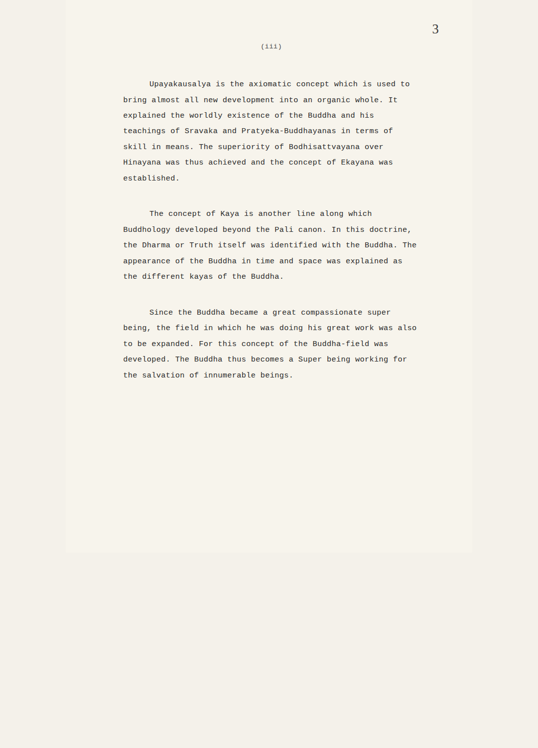3
(iii)
Upayakausalya is the axiomatic concept which is used to bring almost all new development into an organic whole. It explained the worldly existence of the Buddha and his teachings of Sravaka and Pratyeka-Buddhayanas in terms of skill in means. The superiority of Bodhisattvayana over Hinayana was thus achieved and the concept of Ekayana was established.
The concept of Kaya is another line along which Buddhology developed beyond the Pali canon. In this doctrine, the Dharma or Truth itself was identified with the Buddha. The appearance of the Buddha in time and space was explained as the different kayas of the Buddha.
Since the Buddha became a great compassionate super being, the field in which he was doing his great work was also to be expanded. For this concept of the Buddha-field was developed. The Buddha thus becomes a Super being working for the salvation of innumerable beings.